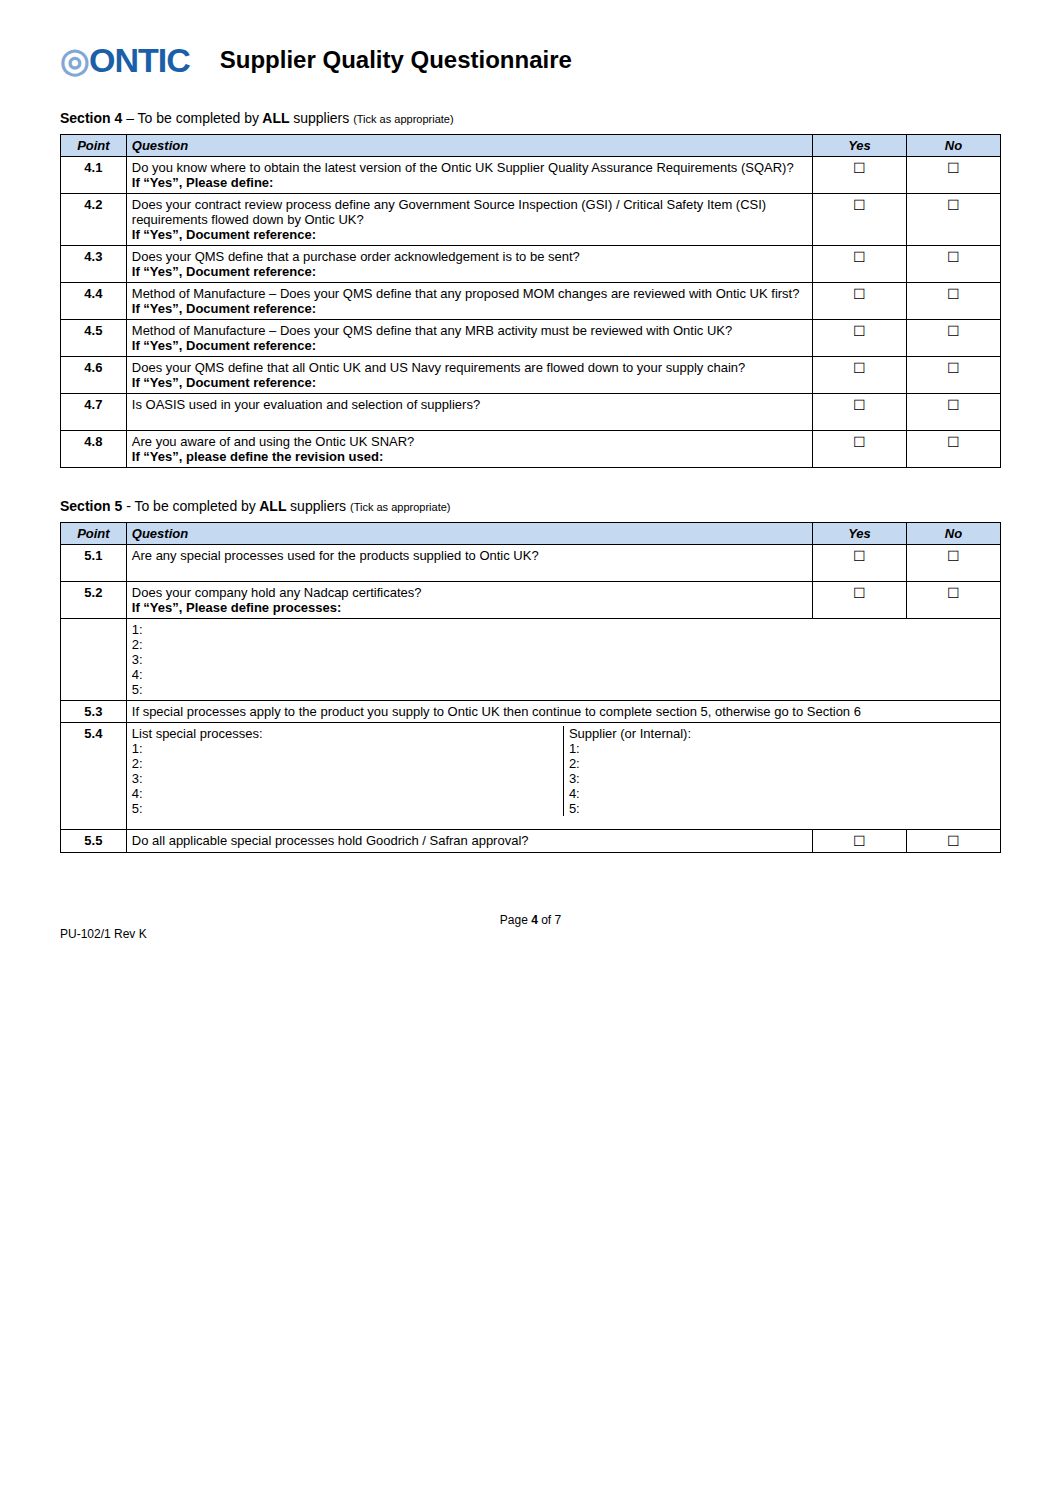◎ONTIC
Supplier Quality Questionnaire
Section 4 – To be completed by ALL suppliers (Tick as appropriate)
| Point | Question | Yes | No |
| --- | --- | --- | --- |
| 4.1 | Do you know where to obtain the latest version of the Ontic UK Supplier Quality Assurance Requirements (SQAR)? If “Yes”, Please define: | ☐ | ☐ |
| 4.2 | Does your contract review process define any Government Source Inspection (GSI) / Critical Safety Item (CSI) requirements flowed down by Ontic UK? If “Yes”, Document reference: | ☐ | ☐ |
| 4.3 | Does your QMS define that a purchase order acknowledgement is to be sent? If “Yes”, Document reference: | ☐ | ☐ |
| 4.4 | Method of Manufacture – Does your QMS define that any proposed MOM changes are reviewed with Ontic UK first? If “Yes”, Document reference: | ☐ | ☐ |
| 4.5 | Method of Manufacture – Does your QMS define that any MRB activity must be reviewed with Ontic UK? If “Yes”, Document reference: | ☐ | ☐ |
| 4.6 | Does your QMS define that all Ontic UK and US Navy requirements are flowed down to your supply chain? If “Yes”, Document reference: | ☐ | ☐ |
| 4.7 | Is OASIS used in your evaluation and selection of suppliers? | ☐ | ☐ |
| 4.8 | Are you aware of and using the Ontic UK SNAR? If “Yes”, please define the revision used: | ☐ | ☐ |
Section 5 - To be completed by ALL suppliers (Tick as appropriate)
| Point | Question | Yes | No |
| --- | --- | --- | --- |
| 5.1 | Are any special processes used for the products supplied to Ontic UK? | ☐ | ☐ |
| 5.2 | Does your company hold any Nadcap certificates? If “Yes”, Please define processes: | ☐ | ☐ |
| | 1: 2: 3: 4: 5: |
| 5.3 | If special processes apply to the product you supply to Ontic UK then continue to complete section 5, otherwise go to Section 6 |
| 5.4 | / List special processes: 1: 2: 3: 4: 5: / Supplier (or Internal): 1: 2: 3: 4: 5: / |
| 5.5 | Do all applicable special processes hold Goodrich / Safran approval? | ☐ | ☐ |
Page 4 of 7
PU-102/1 Rev K